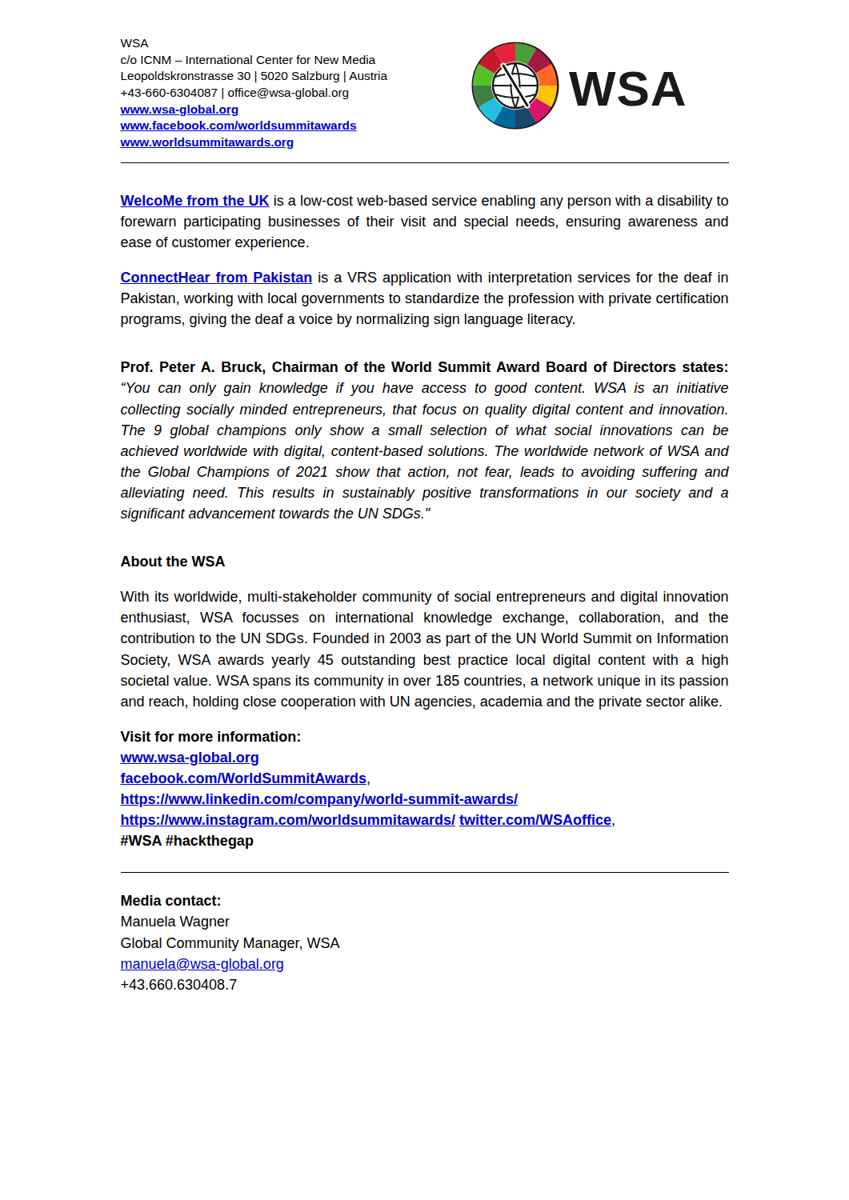WSA
c/o ICNM – International Center for New Media
Leopoldskronstrasse 30 | 5020 Salzburg | Austria
+43-660-6304087 | office@wsa-global.org
www.wsa-global.org
www.facebook.com/worldsummitawards
www.worldsummitawards.org
WSA
WelcoMe from the UK is a low-cost web-based service enabling any person with a disability to forewarn participating businesses of their visit and special needs, ensuring awareness and ease of customer experience.
ConnectHear from Pakistan is a VRS application with interpretation services for the deaf in Pakistan, working with local governments to standardize the profession with private certification programs, giving the deaf a voice by normalizing sign language literacy.
Prof. Peter A. Bruck, Chairman of the World Summit Award Board of Directors states: “You can only gain knowledge if you have access to good content. WSA is an initiative collecting socially minded entrepreneurs, that focus on quality digital content and innovation. The 9 global champions only show a small selection of what social innovations can be achieved worldwide with digital, content-based solutions. The worldwide network of WSA and the Global Champions of 2021 show that action, not fear, leads to avoiding suffering and alleviating need. This results in sustainably positive transformations in our society and a significant advancement towards the UN SDGs."
About the WSA
With its worldwide, multi-stakeholder community of social entrepreneurs and digital innovation enthusiast, WSA focusses on international knowledge exchange, collaboration, and the contribution to the UN SDGs. Founded in 2003 as part of the UN World Summit on Information Society, WSA awards yearly 45 outstanding best practice local digital content with a high societal value. WSA spans its community in over 185 countries, a network unique in its passion and reach, holding close cooperation with UN agencies, academia and the private sector alike.
Visit for more information:
www.wsa-global.org
facebook.com/WorldSummitAwards,
https://www.linkedin.com/company/world-summit-awards/
https://www.instagram.com/worldsummitawards/ twitter.com/WSAoffice,
#WSA #hackthegap
Media contact:
Manuela Wagner
Global Community Manager, WSA
manuela@wsa-global.org
+43.660.630408.7